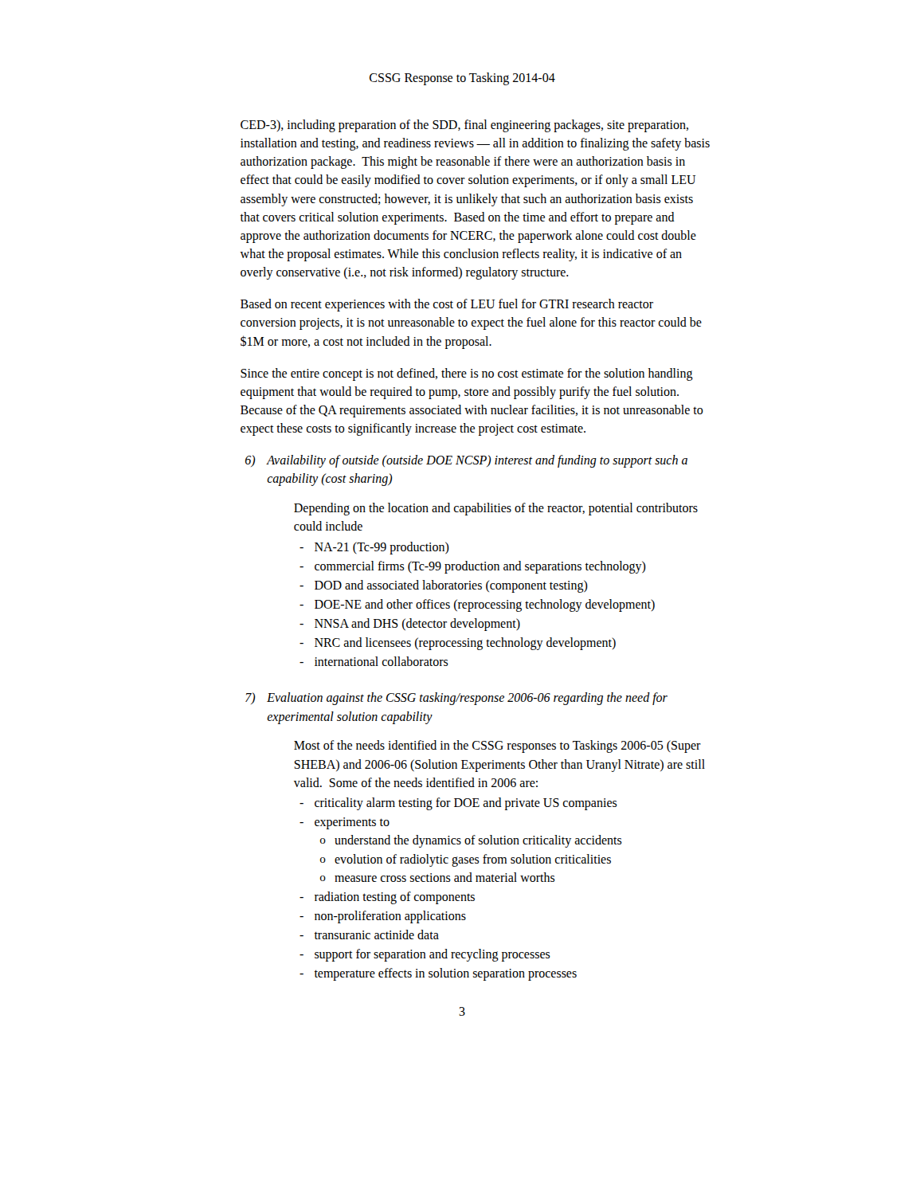CSSG Response to Tasking 2014-04
CED-3), including preparation of the SDD, final engineering packages, site preparation, installation and testing, and readiness reviews — all in addition to finalizing the safety basis authorization package. This might be reasonable if there were an authorization basis in effect that could be easily modified to cover solution experiments, or if only a small LEU assembly were constructed; however, it is unlikely that such an authorization basis exists that covers critical solution experiments. Based on the time and effort to prepare and approve the authorization documents for NCERC, the paperwork alone could cost double what the proposal estimates. While this conclusion reflects reality, it is indicative of an overly conservative (i.e., not risk informed) regulatory structure.
Based on recent experiences with the cost of LEU fuel for GTRI research reactor conversion projects, it is not unreasonable to expect the fuel alone for this reactor could be $1M or more, a cost not included in the proposal.
Since the entire concept is not defined, there is no cost estimate for the solution handling equipment that would be required to pump, store and possibly purify the fuel solution. Because of the QA requirements associated with nuclear facilities, it is not unreasonable to expect these costs to significantly increase the project cost estimate.
6) Availability of outside (outside DOE NCSP) interest and funding to support such a capability (cost sharing)
Depending on the location and capabilities of the reactor, potential contributors could include
NA-21 (Tc-99 production)
commercial firms (Tc-99 production and separations technology)
DOD and associated laboratories (component testing)
DOE-NE and other offices (reprocessing technology development)
NNSA and DHS (detector development)
NRC and licensees (reprocessing technology development)
international collaborators
7) Evaluation against the CSSG tasking/response 2006-06 regarding the need for experimental solution capability
Most of the needs identified in the CSSG responses to Taskings 2006-05 (Super SHEBA) and 2006-06 (Solution Experiments Other than Uranyl Nitrate) are still valid. Some of the needs identified in 2006 are:
criticality alarm testing for DOE and private US companies
experiments to
understand the dynamics of solution criticality accidents
evolution of radiolytic gases from solution criticalities
measure cross sections and material worths
radiation testing of components
non-proliferation applications
transuranic actinide data
support for separation and recycling processes
temperature effects in solution separation processes
3